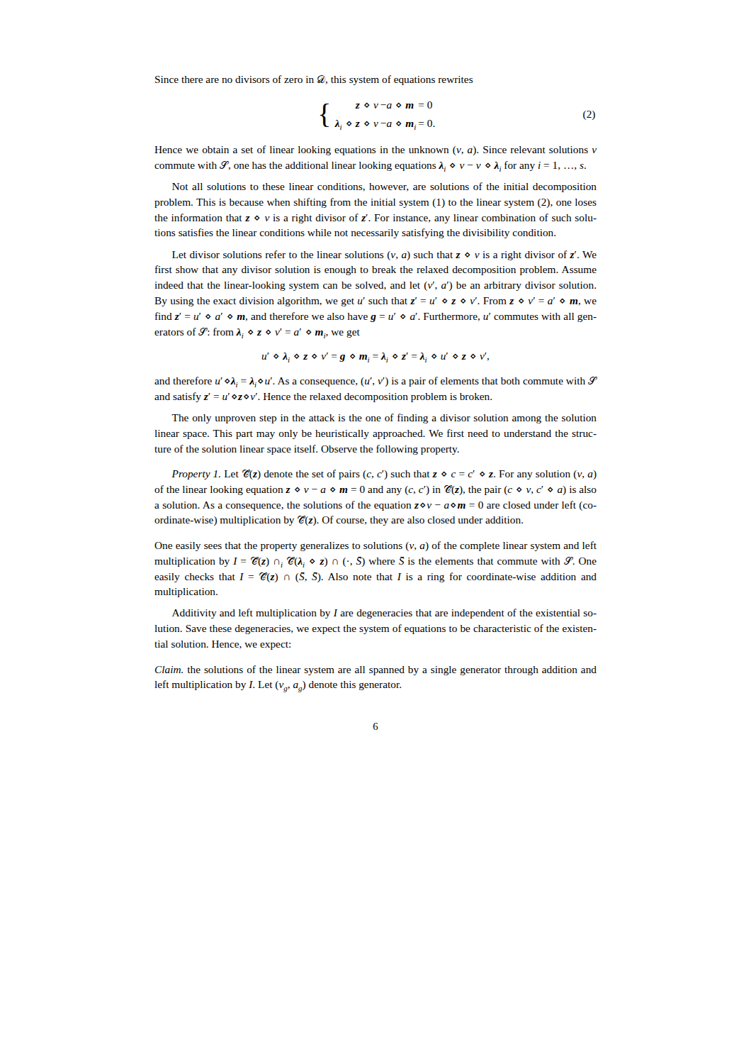Since there are no divisors of zero in 𝒟, this system of equations rewrites
| { | z ⋄ v | − a ⋄ m | = 0 |
| λ i ⋄ z ⋄ v | − a ⋄ m i | = 0. |
(2)
Hence we obtain a set of linear looking equations in the unknown (v, a). Since relevant solutions v commute with 𝒮, one has the additional linear looking equations λi ⋄ v − v ⋄ λi for any i = 1, …, s.
Not all solutions to these linear conditions, however, are solutions of the initial decomposition problem. This is because when shifting from the initial system (1) to the linear system (2), one loses the information that z ⋄ v is a right divisor of z′. For instance, any linear combination of such solutions satisfies the linear conditions while not necessarily satisfying the divisibility condition.
Let divisor solutions refer to the linear solutions (v, a) such that z ⋄ v is a right divisor of z′. We first show that any divisor solution is enough to break the relaxed decomposition problem. Assume indeed that the linear-looking system can be solved, and let (v′, a′) be an arbitrary divisor solution. By using the exact division algorithm, we get u′ such that z′ = u′ ⋄ z ⋄ v′. From z ⋄ v′ = a′ ⋄ m, we find z′ = u′ ⋄ a′ ⋄ m, and therefore we also have g = u′ ⋄ a′. Furthermore, u′ commutes with all generators of 𝒮: from λi ⋄ z ⋄ v′ = a′ ⋄ mi, we get
u′ ⋄ λi ⋄ z ⋄ v′ = g ⋄ mi = λi ⋄ z′ = λi ⋄ u′ ⋄ z ⋄ v′,
and therefore u′⋄λi = λi⋄u′. As a consequence, (u′, v′) is a pair of elements that both commute with 𝒮 and satisfy z′ = u′⋄z⋄v′. Hence the relaxed decomposition problem is broken.
The only unproven step in the attack is the one of finding a divisor solution among the solution linear space. This part may only be heuristically approached. We first need to understand the structure of the solution linear space itself. Observe the following property.
Property 1. Let 𝒞̃(z) denote the set of pairs (c, c′) such that z ⋄ c = c′ ⋄ z. For any solution (v, a) of the linear looking equation z ⋄ v − a ⋄ m = 0 and any (c, c′) in 𝒞̃(z), the pair (c ⋄ v, c′ ⋄ a) is also a solution. As a consequence, the solutions of the equation z⋄v − a⋄m = 0 are closed under left (coordinate-wise) multiplication by 𝒞̃(z). Of course, they are also closed under addition.
One easily sees that the property generalizes to solutions (v, a) of the complete linear system and left multiplication by I = 𝒞̃(z) ∩i 𝒞̃(λi ⋄ z) ∩ (·, S̄) where S̄ is the elements that commute with 𝒮. One easily checks that I = 𝒞̃(z) ∩ (S̄, S̄). Also note that I is a ring for coordinate-wise addition and multiplication.
Additivity and left multiplication by I are degeneracies that are independent of the existential solution. Save these degeneracies, we expect the system of equations to be characteristic of the existential solution. Hence, we expect:
Claim. the solutions of the linear system are all spanned by a single generator through addition and left multiplication by I. Let (vg, ag) denote this generator.
6